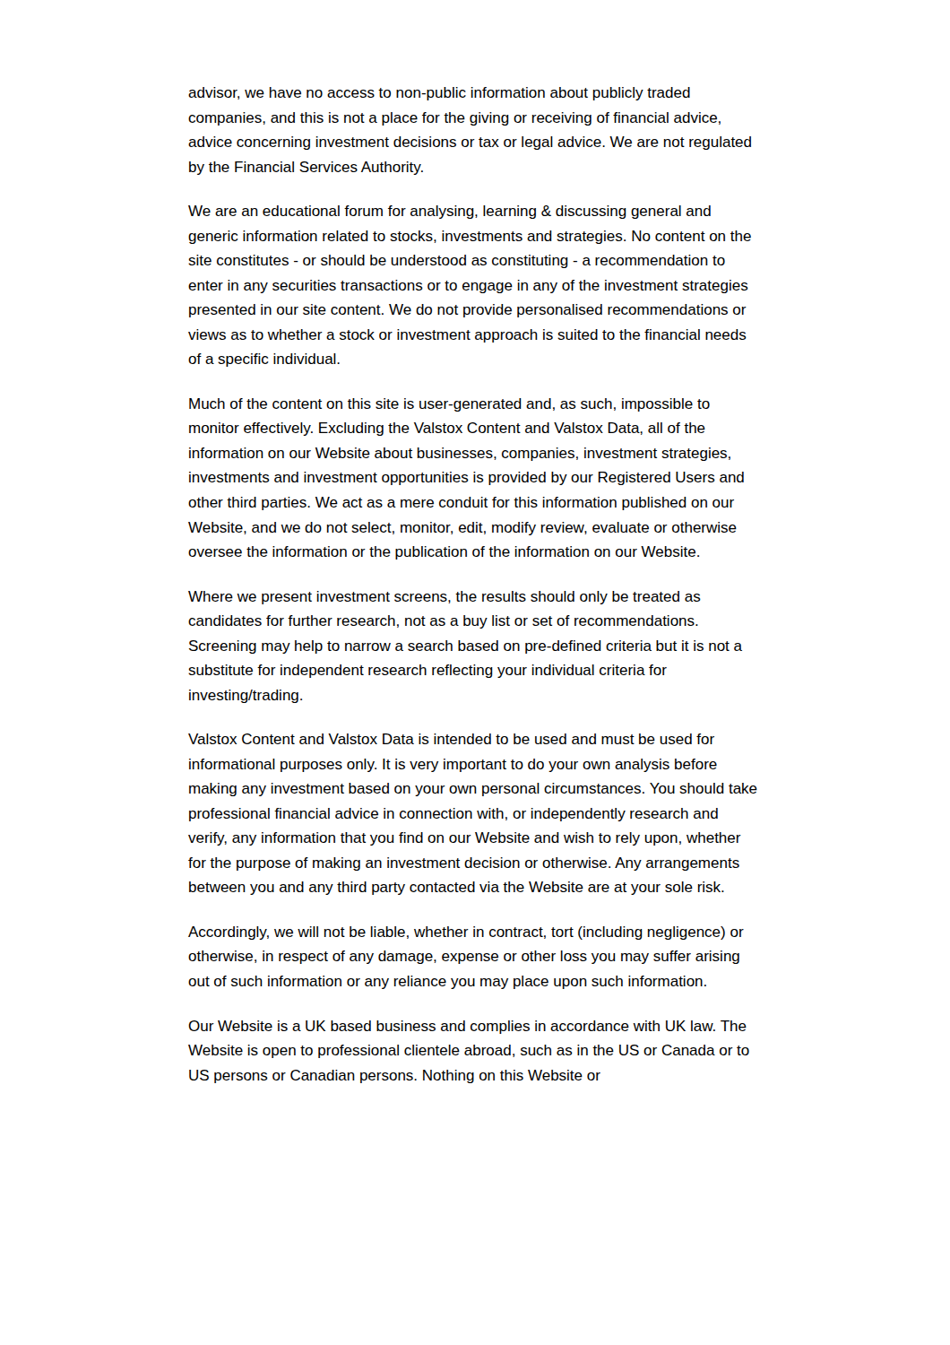advisor, we have no access to non-public information about publicly traded companies, and this is not a place for the giving or receiving of financial advice, advice concerning investment decisions or tax or legal advice. We are not regulated by the Financial Services Authority.
We are an educational forum for analysing, learning & discussing general and generic information related to stocks, investments and strategies. No content on the site constitutes - or should be understood as constituting - a recommendation to enter in any securities transactions or to engage in any of the investment strategies presented in our site content. We do not provide personalised recommendations or views as to whether a stock or investment approach is suited to the financial needs of a specific individual.
Much of the content on this site is user-generated and, as such, impossible to monitor effectively. Excluding the Valstox Content and Valstox Data, all of the information on our Website about businesses, companies, investment strategies, investments and investment opportunities is provided by our Registered Users and other third parties. We act as a mere conduit for this information published on our Website, and we do not select, monitor, edit, modify review, evaluate or otherwise oversee the information or the publication of the information on our Website.
Where we present investment screens, the results should only be treated as candidates for further research, not as a buy list or set of recommendations. Screening may help to narrow a search based on pre-defined criteria but it is not a substitute for independent research reflecting your individual criteria for investing/trading.
Valstox Content and Valstox Data is intended to be used and must be used for informational purposes only. It is very important to do your own analysis before making any investment based on your own personal circumstances. You should take professional financial advice in connection with, or independently research and verify, any information that you find on our Website and wish to rely upon, whether for the purpose of making an investment decision or otherwise. Any arrangements between you and any third party contacted via the Website are at your sole risk.
Accordingly, we will not be liable, whether in contract, tort (including negligence) or otherwise, in respect of any damage, expense or other loss you may suffer arising out of such information or any reliance you may place upon such information.
Our Website is a UK based business and complies in accordance with UK law. The Website is open to professional clientele abroad, such as in the US or Canada or to US persons or Canadian persons. Nothing on this Website or